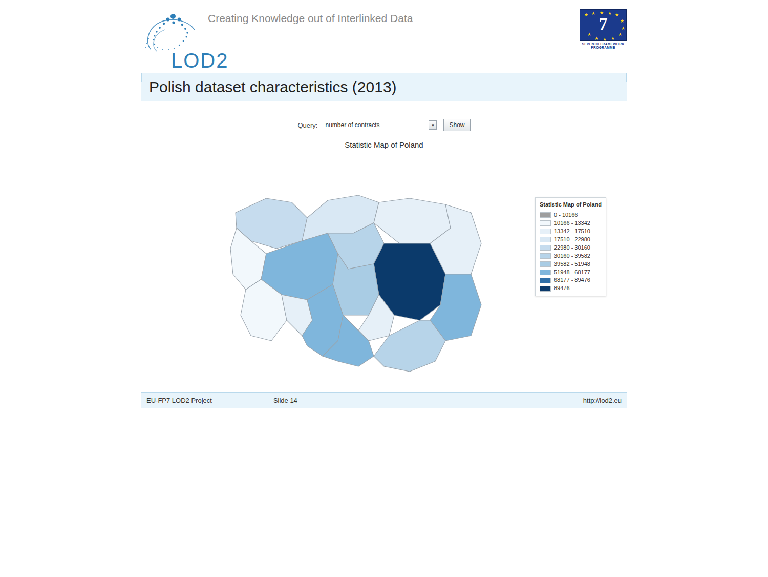Creating Knowledge out of Interlinked Data
LOD2
★ ★ ★ ★ ★ ★ ★ ★ ★ ★ ★ ★
7
SEVENTH FRAMEWORK
PROGRAMME
Polish dataset characteristics (2013)
Query:
number of contracts ▼
Show
Statistic Map of Poland
Statistic Map of Poland
0 - 10166
10166 - 13342
13342 - 17510
17510 - 22980
22980 - 30160
30160 - 39582
39582 - 51948
51948 - 68177
68177 - 89476
89476
EU-FP7 LOD2 Project
Slide 14
http://lod2.eu